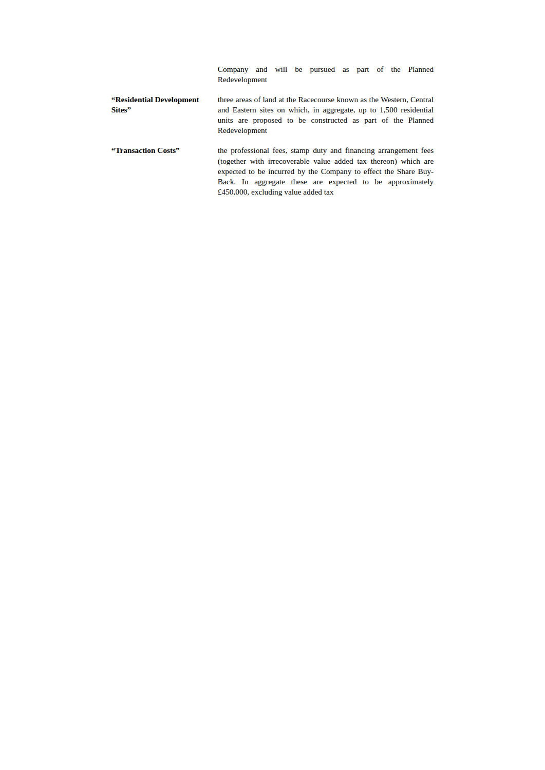| | Company and will be pursued as part of the Planned Redevelopment |
| “Residential Development Sites” | three areas of land at the Racecourse known as the Western, Central and Eastern sites on which, in aggregate, up to 1,500 residential units are proposed to be constructed as part of the Planned Redevelopment |
| “Transaction Costs” | the professional fees, stamp duty and financing arrangement fees (together with irrecoverable value added tax thereon) which are expected to be incurred by the Company to effect the Share Buy-Back. In aggregate these are expected to be approximately £450,000, excluding value added tax |